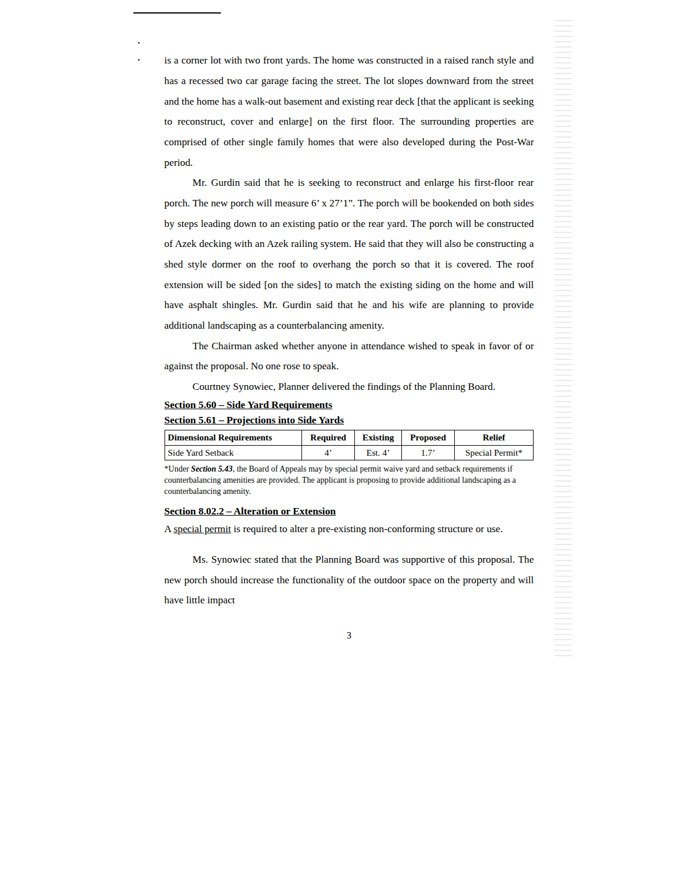.
.
is a corner lot with two front yards. The home was constructed in a raised ranch style and has a recessed two car garage facing the street. The lot slopes downward from the street and the home has a walk-out basement and existing rear deck [that the applicant is seeking to reconstruct, cover and enlarge] on the first floor. The surrounding properties are comprised of other single family homes that were also developed during the Post-War period.
Mr. Gurdin said that he is seeking to reconstruct and enlarge his first-floor rear porch. The new porch will measure 6’ x 27’1”. The porch will be bookended on both sides by steps leading down to an existing patio or the rear yard. The porch will be constructed of Azek decking with an Azek railing system. He said that they will also be constructing a shed style dormer on the roof to overhang the porch so that it is covered. The roof extension will be sided [on the sides] to match the existing siding on the home and will have asphalt shingles. Mr. Gurdin said that he and his wife are planning to provide additional landscaping as a counterbalancing amenity.
The Chairman asked whether anyone in attendance wished to speak in favor of or against the proposal. No one rose to speak.
Courtney Synowiec, Planner delivered the findings of the Planning Board.
Section 5.60 – Side Yard Requirements
Section 5.61 – Projections into Side Yards
| Dimensional Requirements | Required | Existing | Proposed | Relief |
| --- | --- | --- | --- | --- |
| Side Yard Setback | 4’ | Est. 4’ | 1.7’ | Special Permit* |
*Under Section 5.43, the Board of Appeals may by special permit waive yard and setback requirements if counterbalancing amenities are provided. The applicant is proposing to provide additional landscaping as a counterbalancing amenity.
Section 8.02.2 – Alteration or Extension
A special permit is required to alter a pre-existing non-conforming structure or use.
Ms. Synowiec stated that the Planning Board was supportive of this proposal. The new porch should increase the functionality of the outdoor space on the property and will have little impact
3